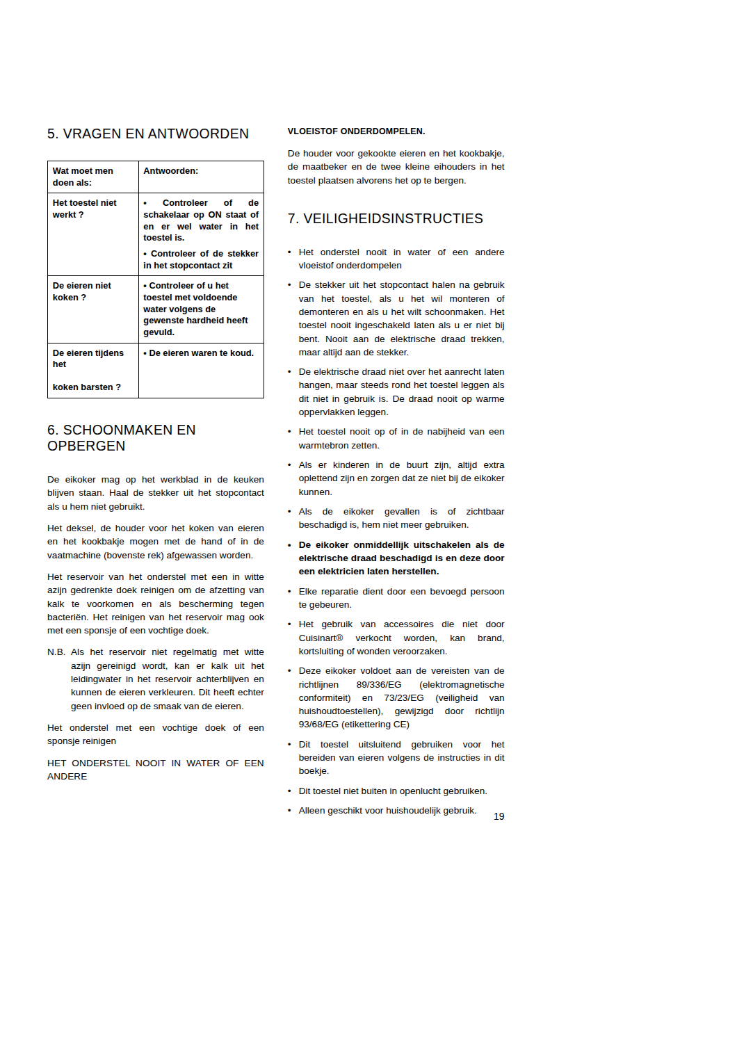5. VRAGEN EN ANTWOORDEN
| Wat moet men doen als: | Antwoorden: |
| Het toestel niet werkt ? | • Controleer of de schakelaar op ON staat of en er wel water in het toestel is. • Controleer of de stekker in het stopcontact zit |
| De eieren niet koken ? | • Controleer of u het toestel met voldoende water volgens de gewenste hardheid heeft gevuld. |
| De eieren tijdens het koken barsten ? | • De eieren waren te koud. |
6. SCHOONMAKEN EN OPBERGEN
De eikoker mag op het werkblad in de keuken blijven staan. Haal de stekker uit het stopcontact als u hem niet gebruikt.
Het deksel, de houder voor het koken van eieren en het kookbakje mogen met de hand of in de vaatmachine (bovenste rek) afgewassen worden.
Het reservoir van het onderstel met een in witte azijn gedrenkte doek reinigen om de afzetting van kalk te voorkomen en als bescherming tegen bacteriën. Het reinigen van het reservoir mag ook met een sponsje of een vochtige doek.
N.B. Als het reservoir niet regelmatig met witte azijn gereinigd wordt, kan er kalk uit het leidingwater in het reservoir achterblijven en kunnen de eieren verkleuren. Dit heeft echter geen invloed op de smaak van de eieren.
Het onderstel met een vochtige doek of een sponsje reinigen
HET ONDERSTEL NOOIT IN WATER OF EEN ANDERE
VLOEISTOF ONDERDOMPELEN.
De houder voor gekookte eieren en het kookbakje, de maatbeker en de twee kleine eihouders in het toestel plaatsen alvorens het op te bergen.
7. VEILIGHEIDSINSTRUCTIES
Het onderstel nooit in water of een andere vloeistof onderdompelen
De stekker uit het stopcontact halen na gebruik van het toestel, als u het wil monteren of demonteren en als u het wilt schoonmaken. Het toestel nooit ingeschakeld laten als u er niet bij bent. Nooit aan de elektrische draad trekken, maar altijd aan de stekker.
De elektrische draad niet over het aanrecht laten hangen, maar steeds rond het toestel leggen als dit niet in gebruik is. De draad nooit op warme oppervlakken leggen.
Het toestel nooit op of in de nabijheid van een warmtebron zetten.
Als er kinderen in de buurt zijn, altijd extra oplettend zijn en zorgen dat ze niet bij de eikoker kunnen.
Als de eikoker gevallen is of zichtbaar beschadigd is, hem niet meer gebruiken.
De eikoker onmiddellijk uitschakelen als de elektrische draad beschadigd is en deze door een elektricien laten herstellen.
Elke reparatie dient door een bevoegd persoon te gebeuren.
Het gebruik van accessoires die niet door Cuisinart® verkocht worden, kan brand, kortsluiting of wonden veroorzaken.
Deze eikoker voldoet aan de vereisten van de richtlijnen 89/336/EG (elektromagnetische conformiteit) en 73/23/EG (veiligheid van huishoudtoestellen), gewijzigd door richtlijn 93/68/EG (etikettering CE)
Dit toestel uitsluitend gebruiken voor het bereiden van eieren volgens de instructies in dit boekje.
Dit toestel niet buiten in openlucht gebruiken.
Alleen geschikt voor huishoudelijk gebruik.
19